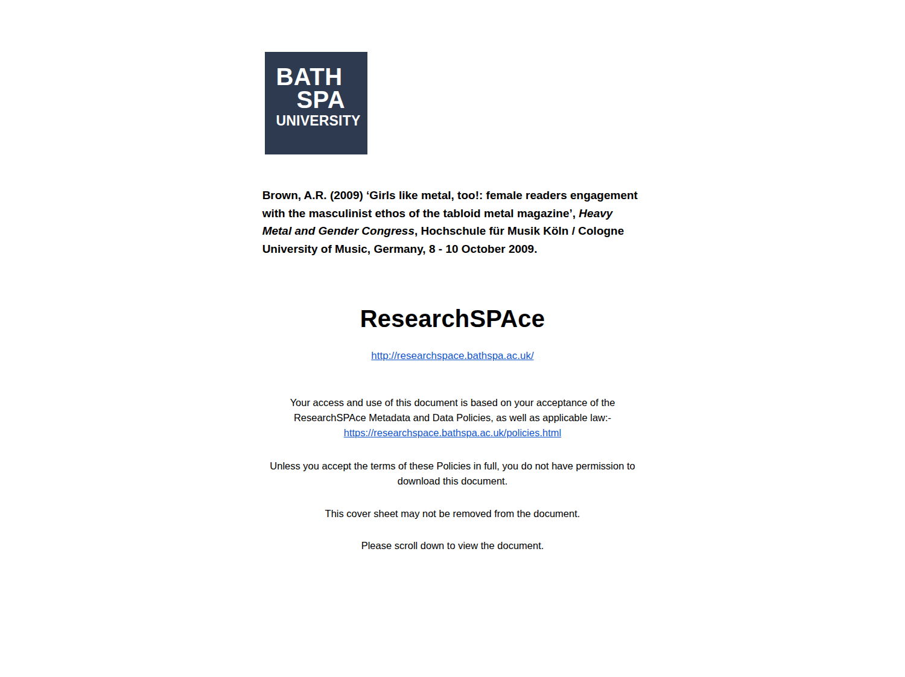BATH SPA UNIVERSITY
Brown, A.R. (2009) ‘Girls like metal, too!: female readers engagement with the masculinist ethos of the tabloid metal magazine’, Heavy Metal and Gender Congress, Hochschule für Musik Köln / Cologne University of Music, Germany, 8 - 10 October 2009.
ResearchSPAce
http://researchspace.bathspa.ac.uk/
Your access and use of this document is based on your acceptance of the ResearchSPAce Metadata and Data Policies, as well as applicable law:- https://researchspace.bathspa.ac.uk/policies.html
Unless you accept the terms of these Policies in full, you do not have permission to download this document.
This cover sheet may not be removed from the document.
Please scroll down to view the document.